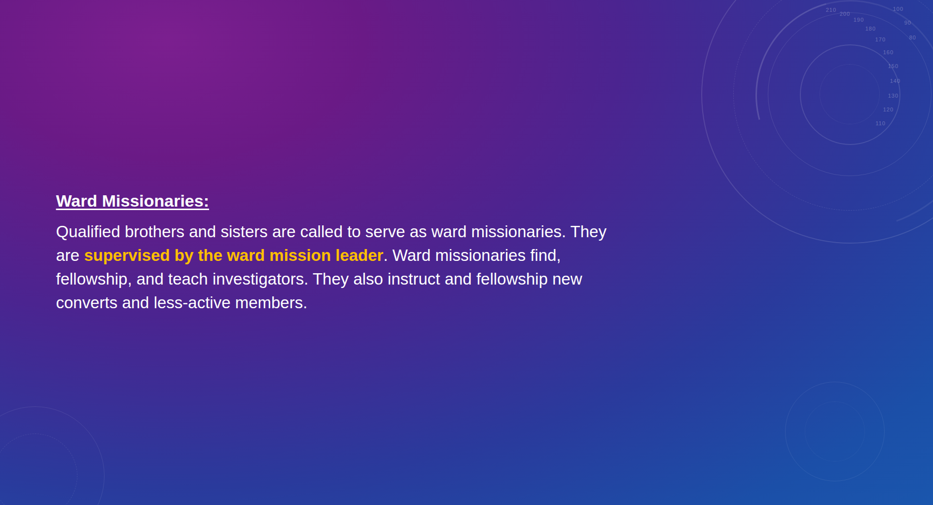210 200 190 180 170 160 150 140 130 120 110 100 90 80
Ward Missionaries:
Qualified brothers and sisters are called to serve as ward missionaries. They are supervised by the ward mission leader. Ward missionaries find, fellowship, and teach investigators. They also instruct and fellowship new converts and less-active members.